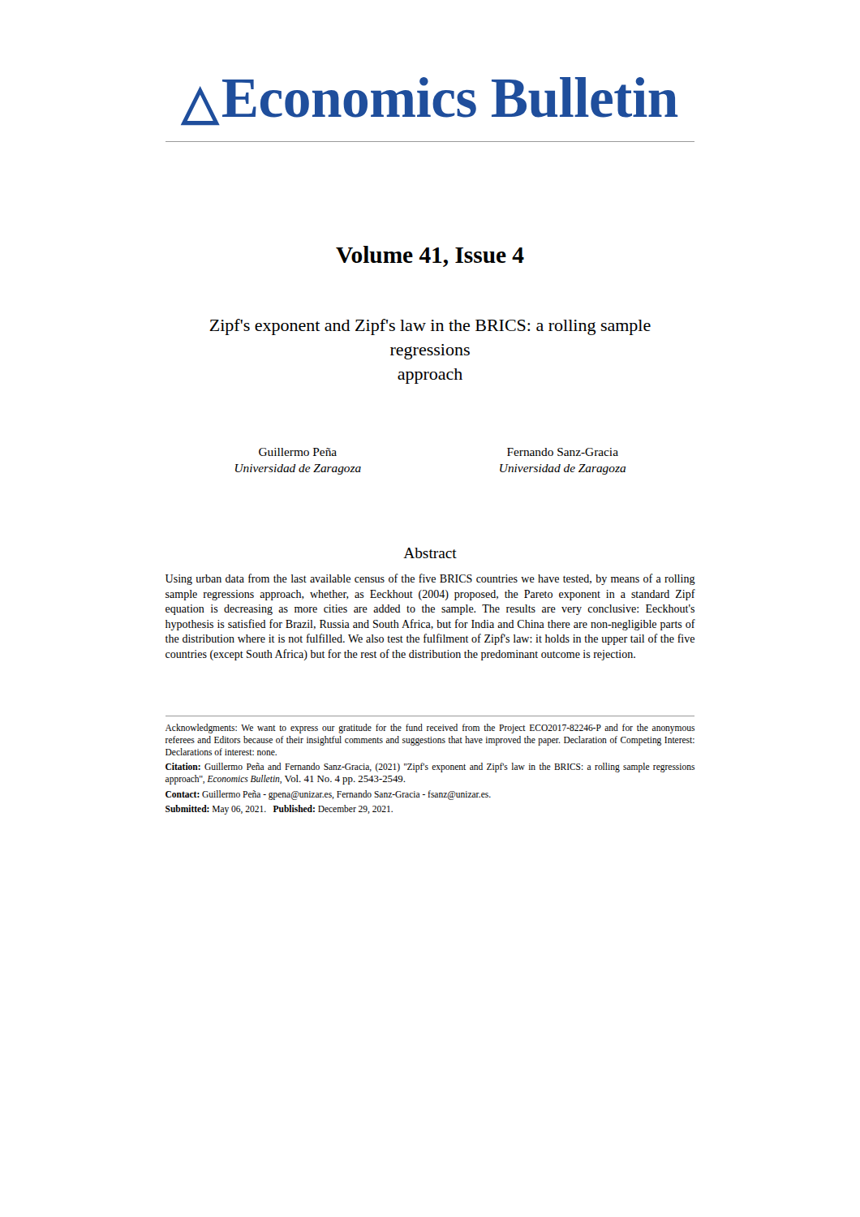△Economics Bulletin
Volume 41, Issue 4
Zipf's exponent and Zipf's law in the BRICS: a rolling sample regressions
approach
| Guillermo Peña Universidad de Zaragoza | Fernando Sanz-Gracia Universidad de Zaragoza |
Abstract
Using urban data from the last available census of the five BRICS countries we have tested, by means of a rolling sample regressions approach, whether, as Eeckhout (2004) proposed, the Pareto exponent in a standard Zipf equation is decreasing as more cities are added to the sample. The results are very conclusive: Eeckhout's hypothesis is satisfied for Brazil, Russia and South Africa, but for India and China there are non-negligible parts of the distribution where it is not fulfilled. We also test the fulfilment of Zipf's law: it holds in the upper tail of the five countries (except South Africa) but for the rest of the distribution the predominant outcome is rejection.
Acknowledgments: We want to express our gratitude for the fund received from the Project ECO2017-82246-P and for the anonymous referees and Editors because of their insightful comments and suggestions that have improved the paper. Declaration of Competing Interest: Declarations of interest: none.
Citation: Guillermo Peña and Fernando Sanz-Gracia, (2021) ''Zipf's exponent and Zipf's law in the BRICS: a rolling sample regressions approach'', Economics Bulletin, Vol. 41 No. 4 pp. 2543-2549.
Contact: Guillermo Peña - gpena@unizar.es, Fernando Sanz-Gracia - fsanz@unizar.es.
Submitted: May 06, 2021. Published: December 29, 2021.